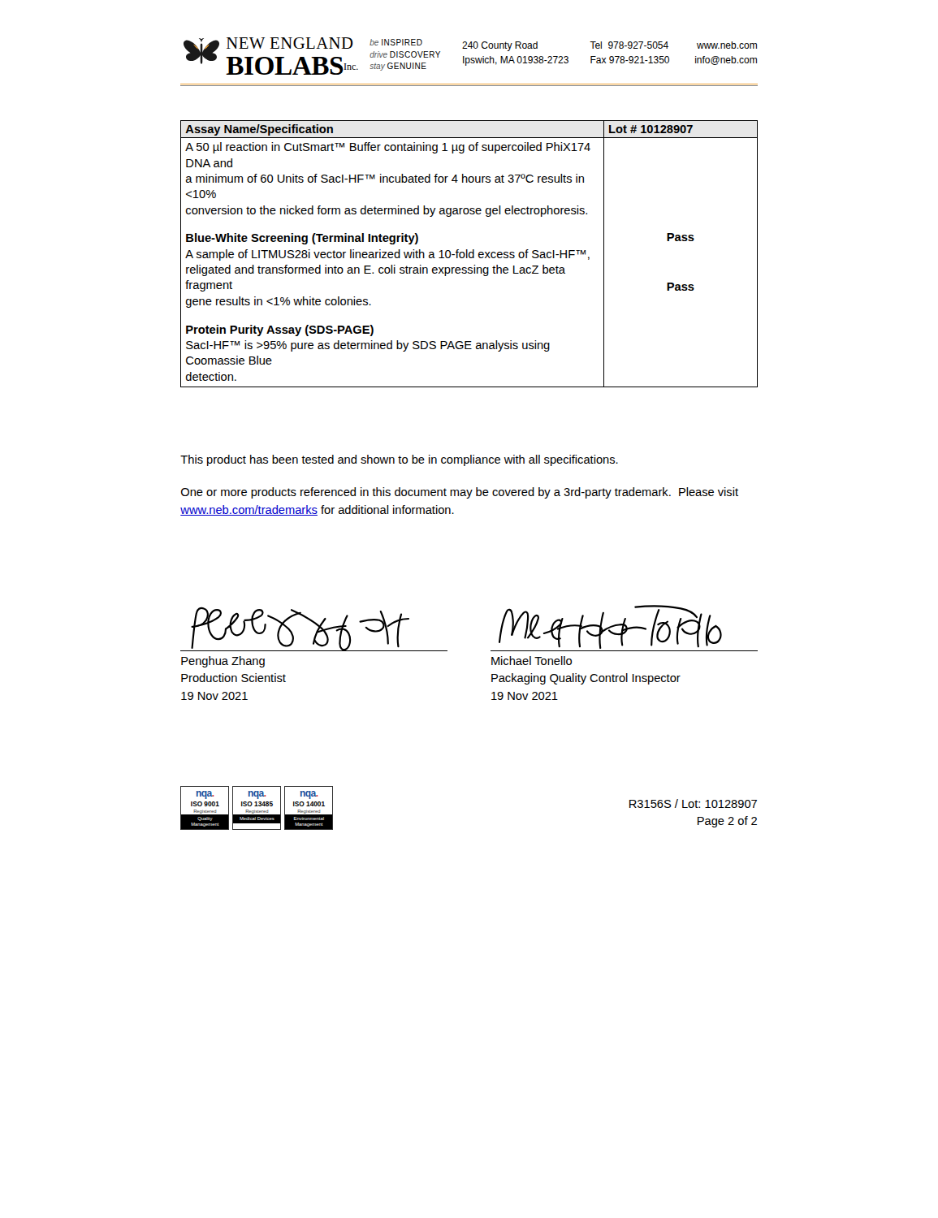NEW ENGLAND
BIOLABS Inc.
be INSPIRED
drive DISCOVERY
stay GENUINE
240 County Road
Ipswich, MA 01938-2723
Tel 978-927-5054
Fax 978-921-1350
www.neb.com
info@neb.com
| Assay Name/Specification | Lot # 10128907 |
| --- | --- |
| A 50 µl reaction in CutSmart™ Buffer containing 1 µg of supercoiled PhiX174 DNA and a minimum of 60 Units of SacI-HF™ incubated for 4 hours at 37ºC results in <10% conversion to the nicked form as determined by agarose gel electrophoresis. Blue-White Screening (Terminal Integrity) A sample of LITMUS28i vector linearized with a 10-fold excess of SacI-HF™, religated and transformed into an E. coli strain expressing the LacZ beta fragment gene results in <1% white colonies. Protein Purity Assay (SDS-PAGE) SacI-HF™ is >95% pure as determined by SDS PAGE analysis using Coomassie Blue detection. | Pass Pass |
This product has been tested and shown to be in compliance with all specifications.
One or more products referenced in this document may be covered by a 3rd-party trademark. Please visit
www.neb.com/trademarks for additional information.
Penghua Zhang
Production Scientist
19 Nov 2021
Michael Tonello
Packaging Quality Control Inspector
19 Nov 2021
nqa.
ISO 9001 Registered
Quality
Management
nqa.
ISO 13485 Registered
Medical Devices
nqa.
ISO 14001 Registered
Environmental
Management
R3156S / Lot: 10128907
Page 2 of 2